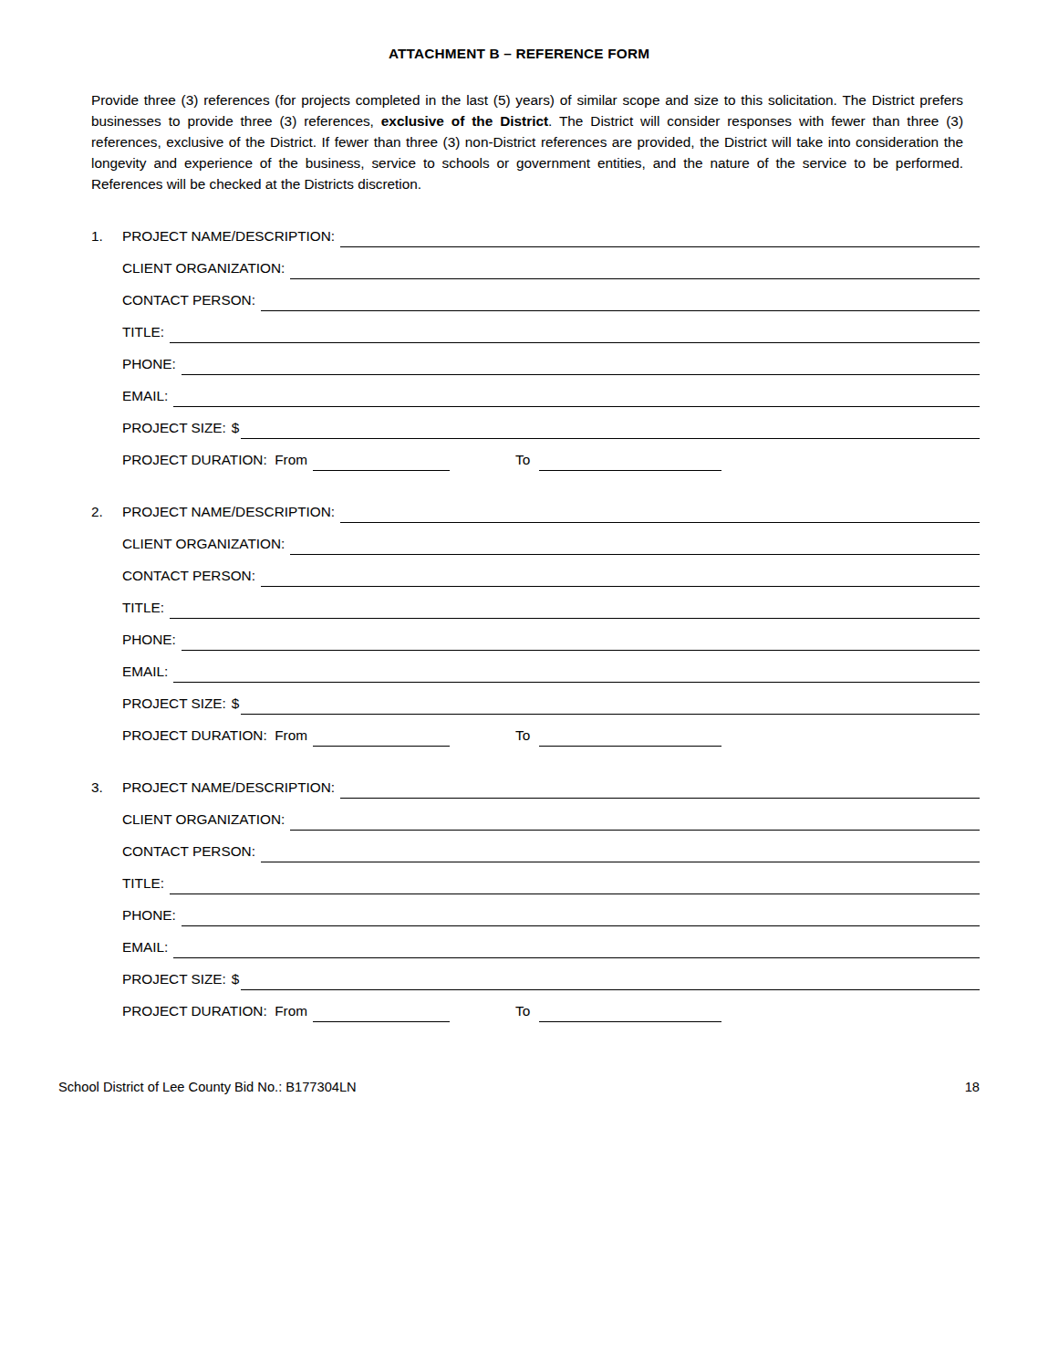ATTACHMENT B – REFERENCE FORM
Provide three (3) references (for projects completed in the last (5) years) of similar scope and size to this solicitation. The District prefers businesses to provide three (3) references, exclusive of the District. The District will consider responses with fewer than three (3) references, exclusive of the District. If fewer than three (3) non-District references are provided, the District will take into consideration the longevity and experience of the business, service to schools or government entities, and the nature of the service to be performed. References will be checked at the Districts discretion.
PROJECT NAME/DESCRIPTION:
CLIENT ORGANIZATION:
CONTACT PERSON:
TITLE:
PHONE:
EMAIL:
PROJECT SIZE:$
PROJECT DURATION: From To
PROJECT NAME/DESCRIPTION:
CLIENT ORGANIZATION:
CONTACT PERSON:
TITLE:
PHONE:
EMAIL:
PROJECT SIZE:$
PROJECT DURATION: From To
PROJECT NAME/DESCRIPTION:
CLIENT ORGANIZATION:
CONTACT PERSON:
TITLE:
PHONE:
EMAIL:
PROJECT SIZE:$
PROJECT DURATION: From To
School District of Lee County Bid No.: B177304LN 18